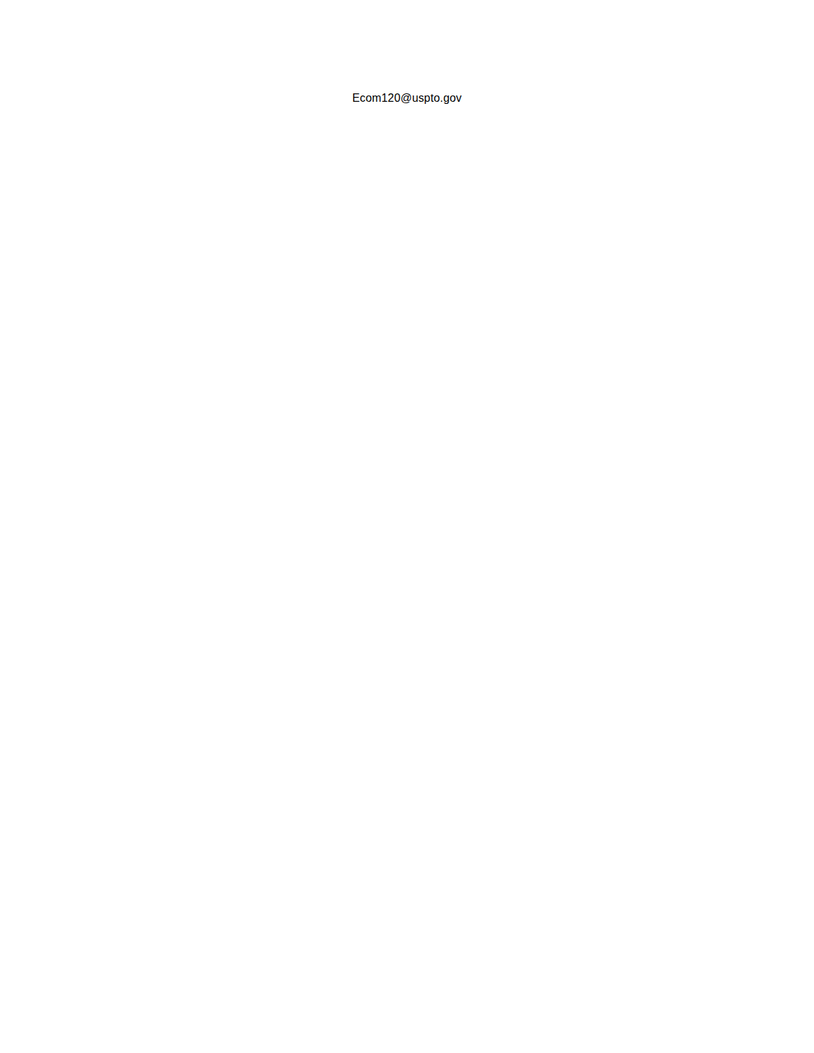Ecom120@uspto.gov